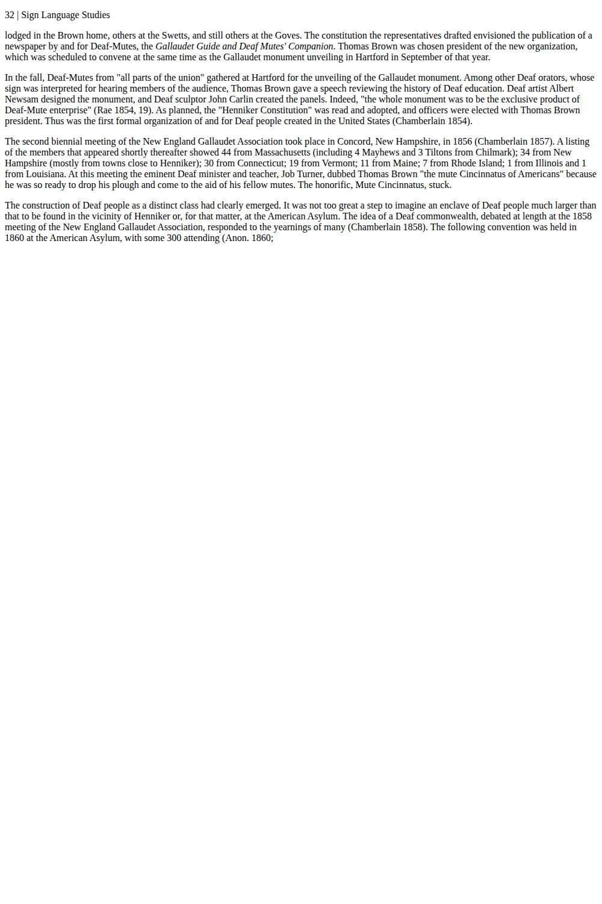32 | Sign Language Studies
lodged in the Brown home, others at the Swetts, and still others at the Goves. The constitution the representatives drafted envisioned the publication of a newspaper by and for Deaf-Mutes, the Gallaudet Guide and Deaf Mutes' Companion. Thomas Brown was chosen president of the new organization, which was scheduled to convene at the same time as the Gallaudet monument unveiling in Hartford in September of that year.
In the fall, Deaf-Mutes from "all parts of the union" gathered at Hartford for the unveiling of the Gallaudet monument. Among other Deaf orators, whose sign was interpreted for hearing members of the audience, Thomas Brown gave a speech reviewing the history of Deaf education. Deaf artist Albert Newsam designed the monument, and Deaf sculptor John Carlin created the panels. Indeed, "the whole monument was to be the exclusive product of Deaf-Mute enterprise" (Rae 1854, 19). As planned, the "Henniker Constitution" was read and adopted, and officers were elected with Thomas Brown president. Thus was the first formal organization of and for Deaf people created in the United States (Chamberlain 1854).
The second biennial meeting of the New England Gallaudet Association took place in Concord, New Hampshire, in 1856 (Chamberlain 1857). A listing of the members that appeared shortly thereafter showed 44 from Massachusetts (including 4 Mayhews and 3 Tiltons from Chilmark); 34 from New Hampshire (mostly from towns close to Henniker); 30 from Connecticut; 19 from Vermont; 11 from Maine; 7 from Rhode Island; 1 from Illinois and 1 from Louisiana. At this meeting the eminent Deaf minister and teacher, Job Turner, dubbed Thomas Brown "the mute Cincinnatus of Americans" because he was so ready to drop his plough and come to the aid of his fellow mutes. The honorific, Mute Cincinnatus, stuck.
The construction of Deaf people as a distinct class had clearly emerged. It was not too great a step to imagine an enclave of Deaf people much larger than that to be found in the vicinity of Henniker or, for that matter, at the American Asylum. The idea of a Deaf commonwealth, debated at length at the 1858 meeting of the New England Gallaudet Association, responded to the yearnings of many (Chamberlain 1858). The following convention was held in 1860 at the American Asylum, with some 300 attending (Anon. 1860;